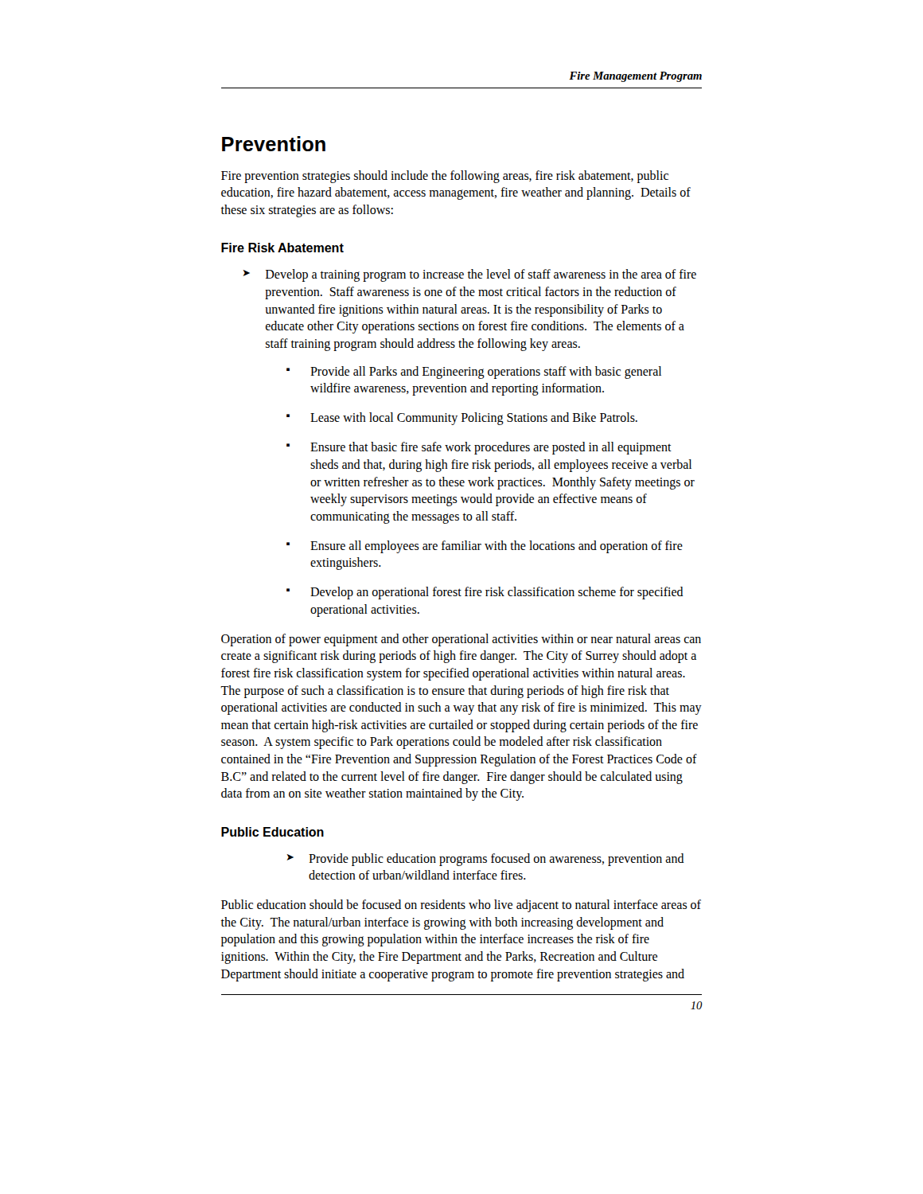Fire Management Program
Prevention
Fire prevention strategies should include the following areas, fire risk abatement, public education, fire hazard abatement, access management, fire weather and planning. Details of these six strategies are as follows:
Fire Risk Abatement
Develop a training program to increase the level of staff awareness in the area of fire prevention. Staff awareness is one of the most critical factors in the reduction of unwanted fire ignitions within natural areas. It is the responsibility of Parks to educate other City operations sections on forest fire conditions. The elements of a staff training program should address the following key areas.
Provide all Parks and Engineering operations staff with basic general wildfire awareness, prevention and reporting information.
Lease with local Community Policing Stations and Bike Patrols.
Ensure that basic fire safe work procedures are posted in all equipment sheds and that, during high fire risk periods, all employees receive a verbal or written refresher as to these work practices. Monthly Safety meetings or weekly supervisors meetings would provide an effective means of communicating the messages to all staff.
Ensure all employees are familiar with the locations and operation of fire extinguishers.
Develop an operational forest fire risk classification scheme for specified operational activities.
Operation of power equipment and other operational activities within or near natural areas can create a significant risk during periods of high fire danger. The City of Surrey should adopt a forest fire risk classification system for specified operational activities within natural areas. The purpose of such a classification is to ensure that during periods of high fire risk that operational activities are conducted in such a way that any risk of fire is minimized. This may mean that certain high-risk activities are curtailed or stopped during certain periods of the fire season. A system specific to Park operations could be modeled after risk classification contained in the “Fire Prevention and Suppression Regulation of the Forest Practices Code of B.C” and related to the current level of fire danger. Fire danger should be calculated using data from an on site weather station maintained by the City.
Public Education
Provide public education programs focused on awareness, prevention and detection of urban/wildland interface fires.
Public education should be focused on residents who live adjacent to natural interface areas of the City. The natural/urban interface is growing with both increasing development and population and this growing population within the interface increases the risk of fire ignitions. Within the City, the Fire Department and the Parks, Recreation and Culture Department should initiate a cooperative program to promote fire prevention strategies and
10